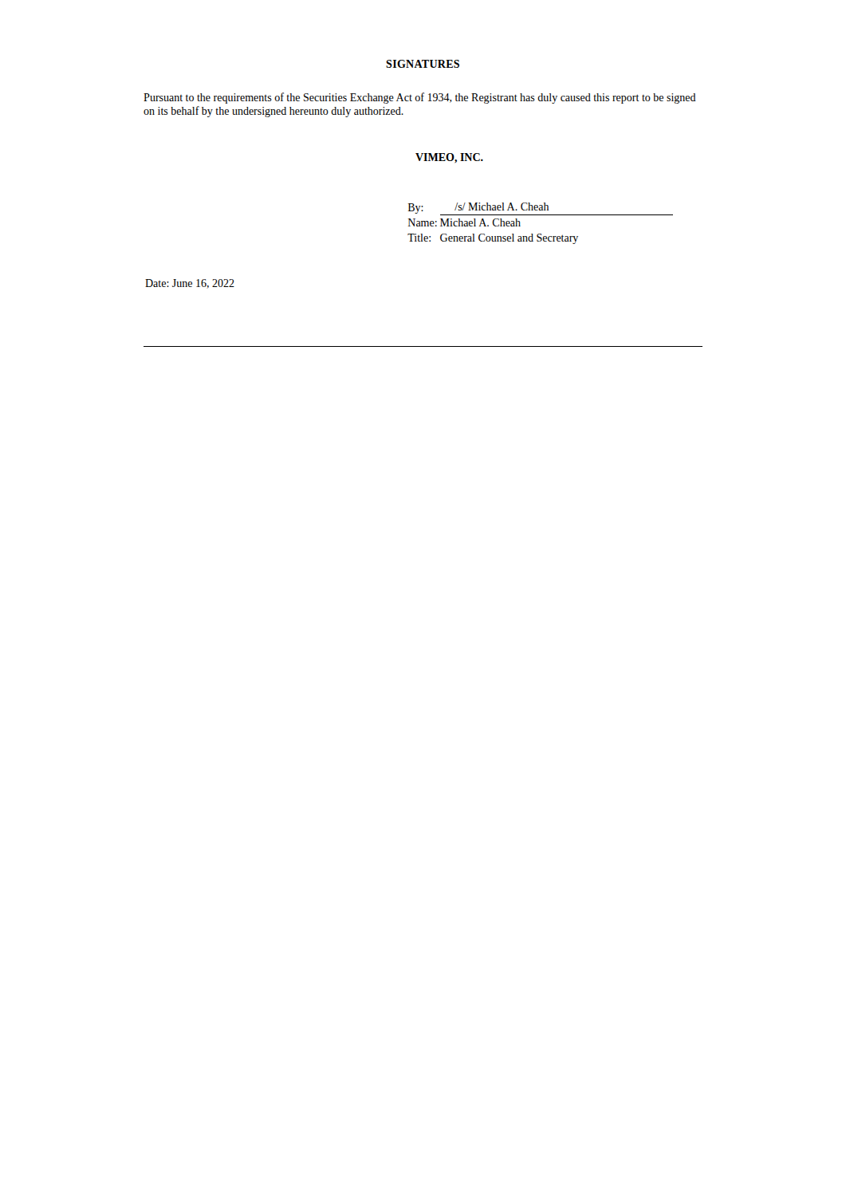SIGNATURES
Pursuant to the requirements of the Securities Exchange Act of 1934, the Registrant has duly caused this report to be signed on its behalf by the undersigned hereunto duly authorized.
VIMEO, INC.
| By: | /s/ Michael A. Cheah |
| Name: | Michael A. Cheah |
| Title: | General Counsel and Secretary |
Date: June 16, 2022